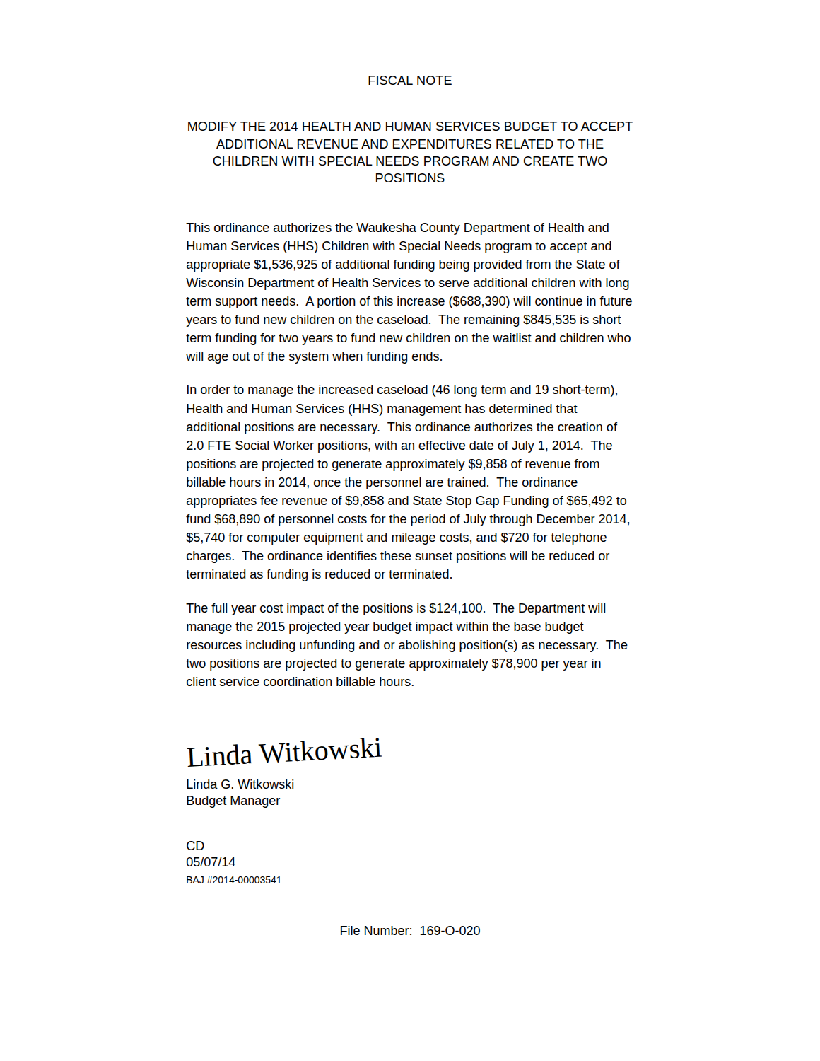FISCAL NOTE
MODIFY THE 2014 HEALTH AND HUMAN SERVICES BUDGET TO ACCEPT ADDITIONAL REVENUE AND EXPENDITURES RELATED TO THE CHILDREN WITH SPECIAL NEEDS PROGRAM AND CREATE TWO POSITIONS
This ordinance authorizes the Waukesha County Department of Health and Human Services (HHS) Children with Special Needs program to accept and appropriate $1,536,925 of additional funding being provided from the State of Wisconsin Department of Health Services to serve additional children with long term support needs. A portion of this increase ($688,390) will continue in future years to fund new children on the caseload. The remaining $845,535 is short term funding for two years to fund new children on the waitlist and children who will age out of the system when funding ends.
In order to manage the increased caseload (46 long term and 19 short-term), Health and Human Services (HHS) management has determined that additional positions are necessary. This ordinance authorizes the creation of 2.0 FTE Social Worker positions, with an effective date of July 1, 2014. The positions are projected to generate approximately $9,858 of revenue from billable hours in 2014, once the personnel are trained. The ordinance appropriates fee revenue of $9,858 and State Stop Gap Funding of $65,492 to fund $68,890 of personnel costs for the period of July through December 2014, $5,740 for computer equipment and mileage costs, and $720 for telephone charges. The ordinance identifies these sunset positions will be reduced or terminated as funding is reduced or terminated.
The full year cost impact of the positions is $124,100. The Department will manage the 2015 projected year budget impact within the base budget resources including unfunding and or abolishing position(s) as necessary. The two positions are projected to generate approximately $78,900 per year in client service coordination billable hours.
Linda Witkowski
Linda G. Witkowski
Budget Manager
CD
05/07/14
BAJ #2014-00003541
File Number: 169-O-020